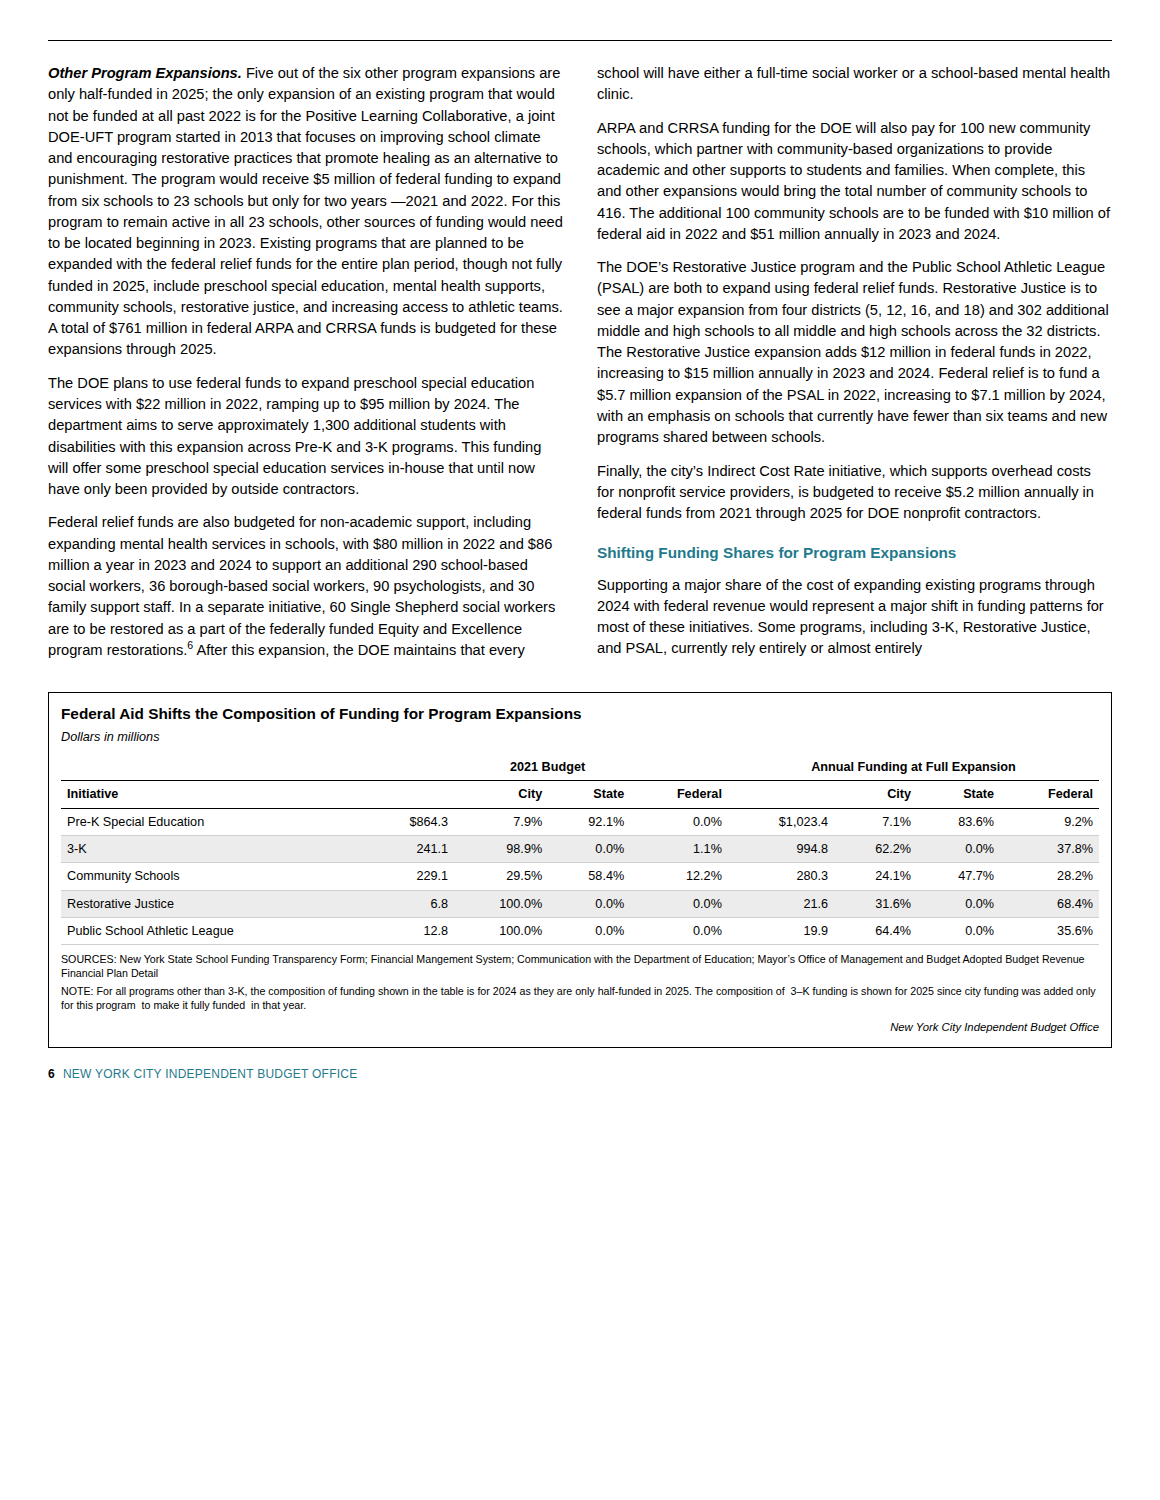Other Program Expansions. Five out of the six other program expansions are only half-funded in 2025; the only expansion of an existing program that would not be funded at all past 2022 is for the Positive Learning Collaborative, a joint DOE-UFT program started in 2013 that focuses on improving school climate and encouraging restorative practices that promote healing as an alternative to punishment. The program would receive $5 million of federal funding to expand from six schools to 23 schools but only for two years —2021 and 2022. For this program to remain active in all 23 schools, other sources of funding would need to be located beginning in 2023. Existing programs that are planned to be expanded with the federal relief funds for the entire plan period, though not fully funded in 2025, include preschool special education, mental health supports, community schools, restorative justice, and increasing access to athletic teams. A total of $761 million in federal ARPA and CRRSA funds is budgeted for these expansions through 2025.
The DOE plans to use federal funds to expand preschool special education services with $22 million in 2022, ramping up to $95 million by 2024. The department aims to serve approximately 1,300 additional students with disabilities with this expansion across Pre-K and 3-K programs. This funding will offer some preschool special education services in-house that until now have only been provided by outside contractors.
Federal relief funds are also budgeted for non-academic support, including expanding mental health services in schools, with $80 million in 2022 and $86 million a year in 2023 and 2024 to support an additional 290 school-based social workers, 36 borough-based social workers, 90 psychologists, and 30 family support staff. In a separate initiative, 60 Single Shepherd social workers are to be restored as a part of the federally funded Equity and Excellence program restorations.6 After this expansion, the DOE maintains that every school will have either a full-time social worker or a school-based mental health clinic.
ARPA and CRRSA funding for the DOE will also pay for 100 new community schools, which partner with community-based organizations to provide academic and other supports to students and families. When complete, this and other expansions would bring the total number of community schools to 416. The additional 100 community schools are to be funded with $10 million of federal aid in 2022 and $51 million annually in 2023 and 2024.
The DOE’s Restorative Justice program and the Public School Athletic League (PSAL) are both to expand using federal relief funds. Restorative Justice is to see a major expansion from four districts (5, 12, 16, and 18) and 302 additional middle and high schools to all middle and high schools across the 32 districts. The Restorative Justice expansion adds $12 million in federal funds in 2022, increasing to $15 million annually in 2023 and 2024. Federal relief is to fund a $5.7 million expansion of the PSAL in 2022, increasing to $7.1 million by 2024, with an emphasis on schools that currently have fewer than six teams and new programs shared between schools.
Finally, the city’s Indirect Cost Rate initiative, which supports overhead costs for nonprofit service providers, is budgeted to receive $5.2 million annually in federal funds from 2021 through 2025 for DOE nonprofit contractors.
Shifting Funding Shares for Program Expansions
Supporting a major share of the cost of expanding existing programs through 2024 with federal revenue would represent a major shift in funding patterns for most of these initiatives. Some programs, including 3-K, Restorative Justice, and PSAL, currently rely entirely or almost entirely
Federal Aid Shifts the Composition of Funding for Program Expansions
Dollars in millions
| | 2021 Budget | Annual Funding at Full Expansion |
| --- | --- | --- |
| Initiative | | City | State | Federal | | City | State | Federal |
| Pre-K Special Education | $864.3 | 7.9% | 92.1% | 0.0% | $1,023.4 | 7.1% | 83.6% | 9.2% |
| 3-K | 241.1 | 98.9% | 0.0% | 1.1% | 994.8 | 62.2% | 0.0% | 37.8% |
| Community Schools | 229.1 | 29.5% | 58.4% | 12.2% | 280.3 | 24.1% | 47.7% | 28.2% |
| Restorative Justice | 6.8 | 100.0% | 0.0% | 0.0% | 21.6 | 31.6% | 0.0% | 68.4% |
| Public School Athletic League | 12.8 | 100.0% | 0.0% | 0.0% | 19.9 | 64.4% | 0.0% | 35.6% |
SOURCES: New York State School Funding Transparency Form; Financial Mangement System; Communication with the Department of Education; Mayor’s Office of Management and Budget Adopted Budget Revenue Financial Plan Detail NOTE: For all programs other than 3-K, the composition of funding shown in the table is for 2024 as they are only half-funded in 2025. The composition of 3–K funding is shown for 2025 since city funding was added only for this program to make it fully funded in that year.
New York City Independent Budget Office
6 NEW YORK CITY INDEPENDENT BUDGET OFFICE